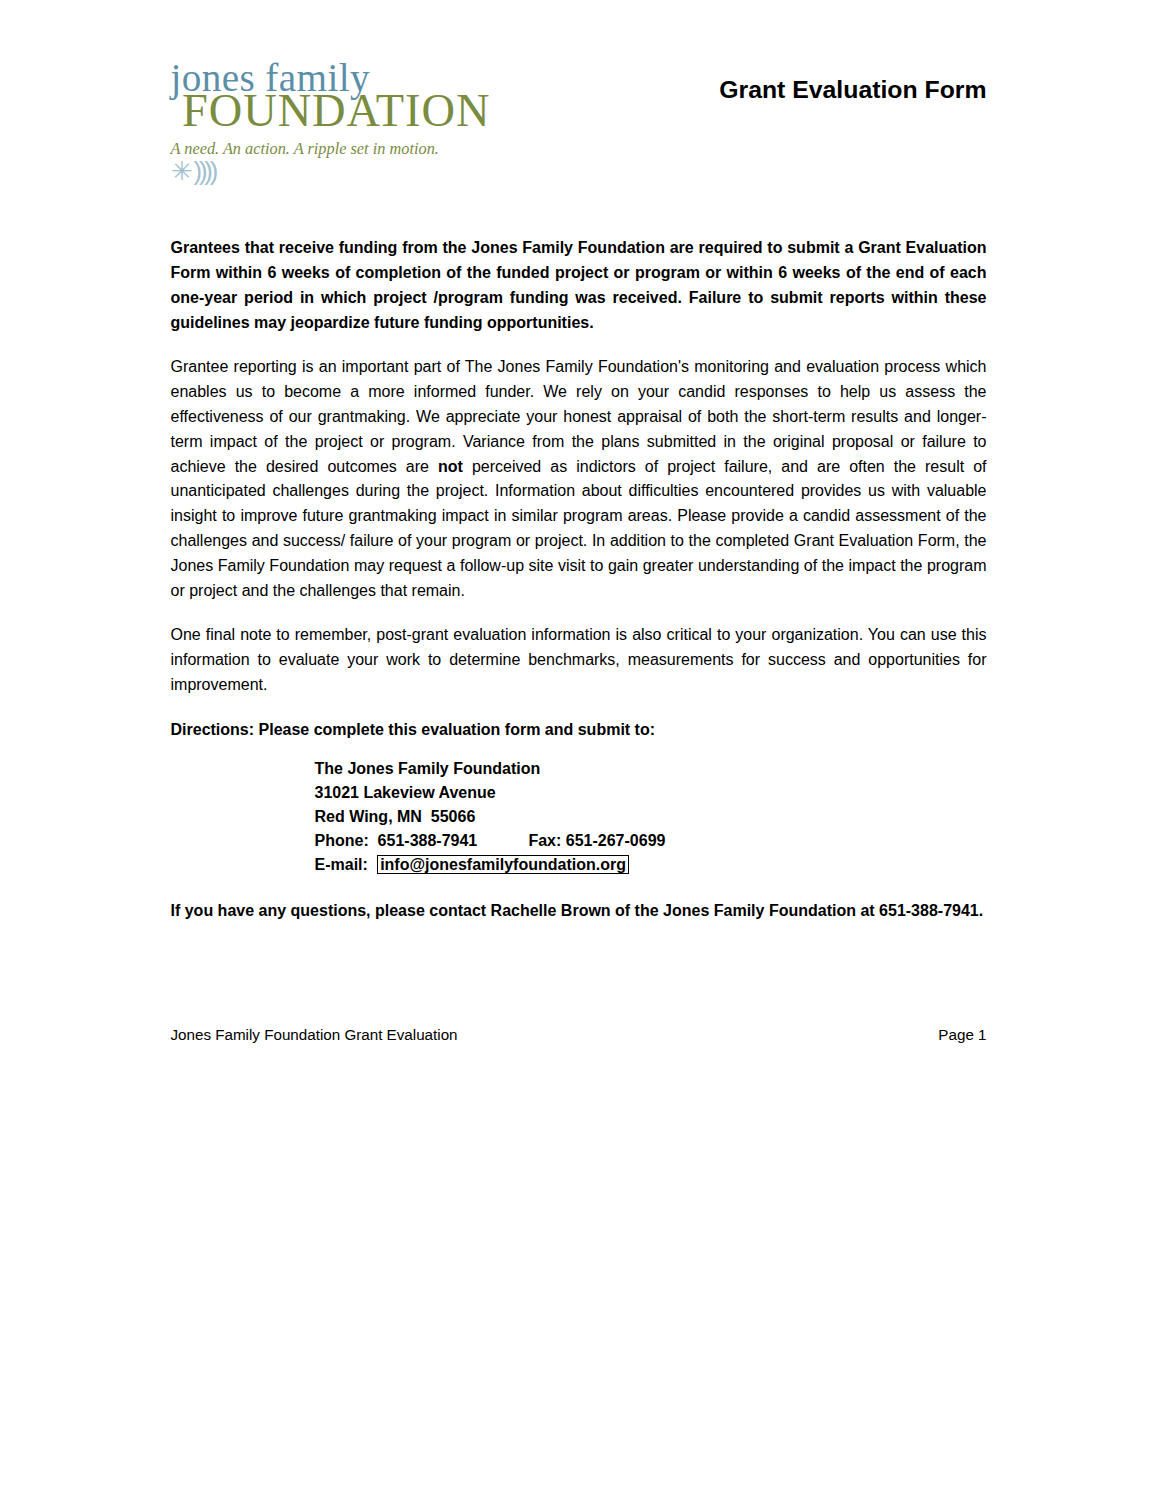jones family FOUNDATION A need. An action. A ripple set in motion. ✳ ))))
Grant Evaluation Form
Grantees that receive funding from the Jones Family Foundation are required to submit a Grant Evaluation Form within 6 weeks of completion of the funded project or program or within 6 weeks of the end of each one-year period in which project /program funding was received. Failure to submit reports within these guidelines may jeopardize future funding opportunities.
Grantee reporting is an important part of The Jones Family Foundation's monitoring and evaluation process which enables us to become a more informed funder. We rely on your candid responses to help us assess the effectiveness of our grantmaking. We appreciate your honest appraisal of both the short-term results and longer-term impact of the project or program. Variance from the plans submitted in the original proposal or failure to achieve the desired outcomes are not perceived as indictors of project failure, and are often the result of unanticipated challenges during the project. Information about difficulties encountered provides us with valuable insight to improve future grantmaking impact in similar program areas. Please provide a candid assessment of the challenges and success/ failure of your program or project. In addition to the completed Grant Evaluation Form, the Jones Family Foundation may request a follow-up site visit to gain greater understanding of the impact the program or project and the challenges that remain.
One final note to remember, post-grant evaluation information is also critical to your organization. You can use this information to evaluate your work to determine benchmarks, measurements for success and opportunities for improvement.
Directions: Please complete this evaluation form and submit to:
The Jones Family Foundation
31021 Lakeview Avenue
Red Wing, MN 55066
Phone: 651-388-7941Fax: 651-267-0699
E-mail: info@jonesfamilyfoundation.org
If you have any questions, please contact Rachelle Brown of the Jones Family Foundation at 651-388-7941.
Jones Family Foundation Grant Evaluation Page 1